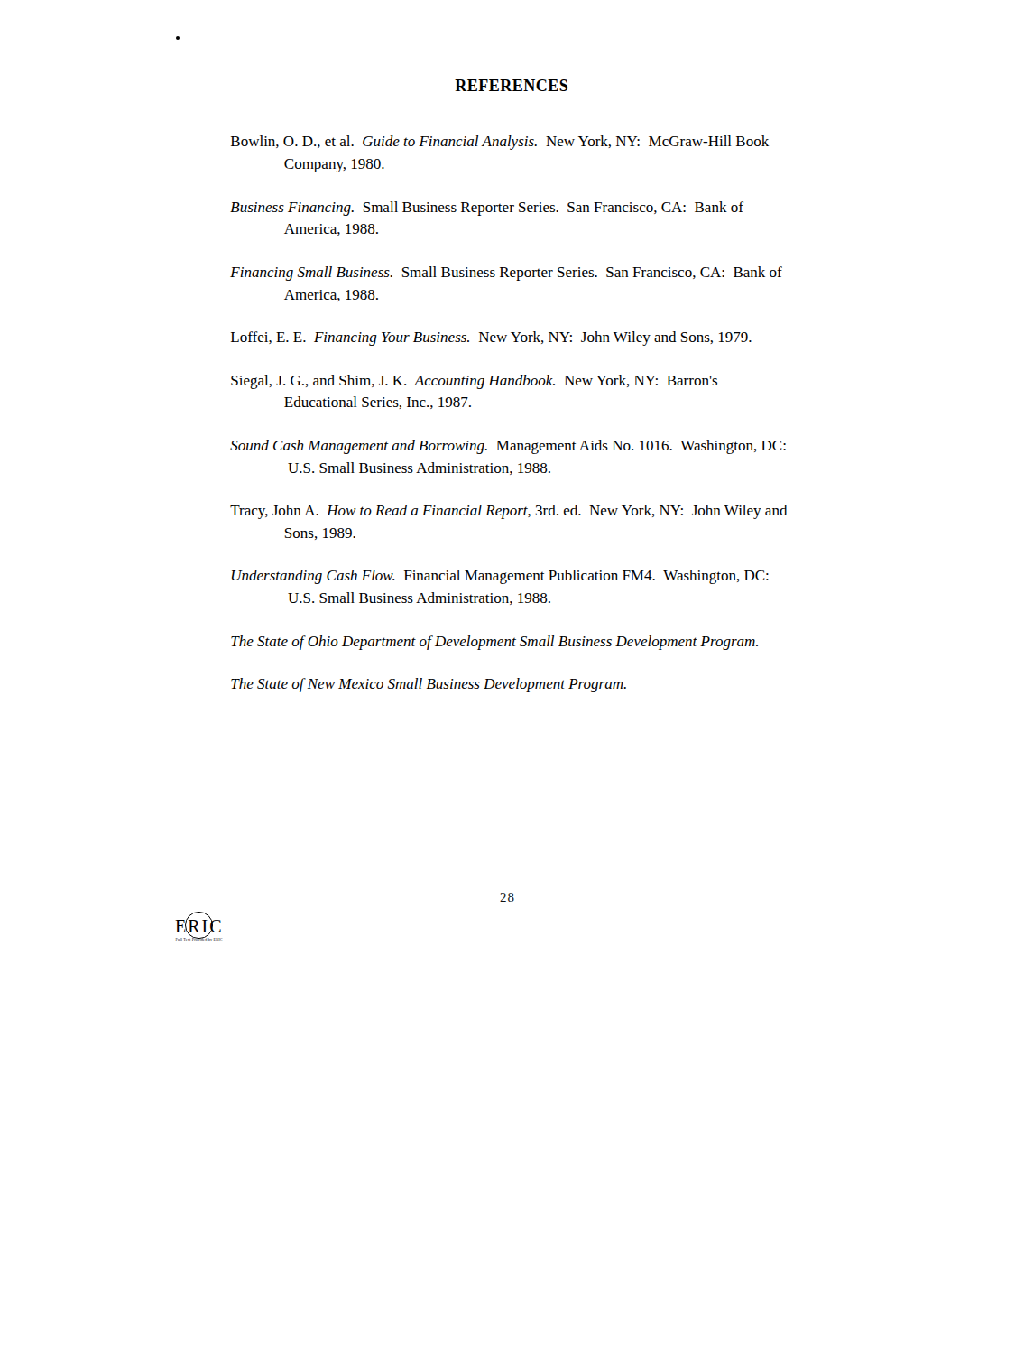REFERENCES
Bowlin, O. D., et al. Guide to Financial Analysis. New York, NY: McGraw-Hill Book Company, 1980.
Business Financing. Small Business Reporter Series. San Francisco, CA: Bank of America, 1988.
Financing Small Business. Small Business Reporter Series. San Francisco, CA: Bank of America, 1988.
Loffei, E. E. Financing Your Business. New York, NY: John Wiley and Sons, 1979.
Siegal, J. G., and Shim, J. K. Accounting Handbook. New York, NY: Barron's Educational Series, Inc., 1987.
Sound Cash Management and Borrowing. Management Aids No. 1016. Washington, DC: U.S. Small Business Administration, 1988.
Tracy, John A. How to Read a Financial Report, 3rd. ed. New York, NY: John Wiley and Sons, 1989.
Understanding Cash Flow. Financial Management Publication FM4. Washington, DC: U.S. Small Business Administration, 1988.
The State of Ohio Department of Development Small Business Development Program.
The State of New Mexico Small Business Development Program.
28
ERIC
Full Text Provided by ERIC